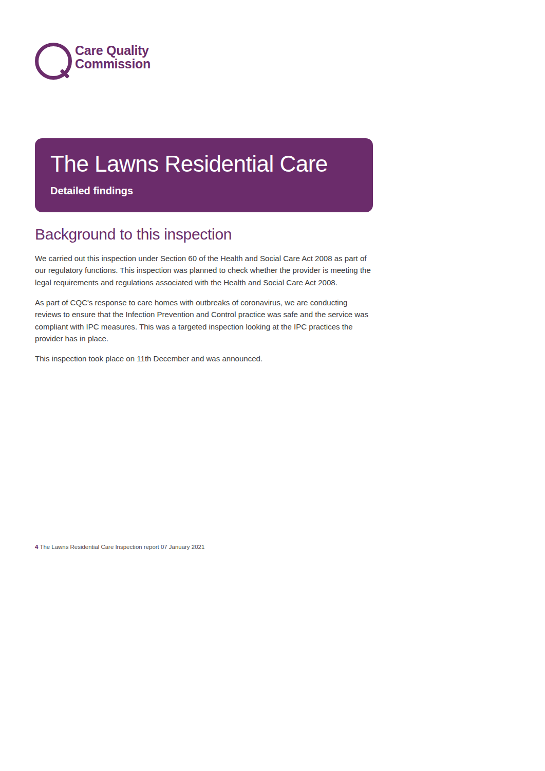Care Quality
Commission
The Lawns Residential Care
Detailed findings
Background to this inspection
We carried out this inspection under Section 60 of the Health and Social Care Act 2008 as part of our regulatory functions. This inspection was planned to check whether the provider is meeting the legal requirements and regulations associated with the Health and Social Care Act 2008.
As part of CQC's response to care homes with outbreaks of coronavirus, we are conducting reviews to ensure that the Infection Prevention and Control practice was safe and the service was compliant with IPC measures. This was a targeted inspection looking at the IPC practices the provider has in place.
This inspection took place on 11th December and was announced.
4 The Lawns Residential Care Inspection report 07 January 2021